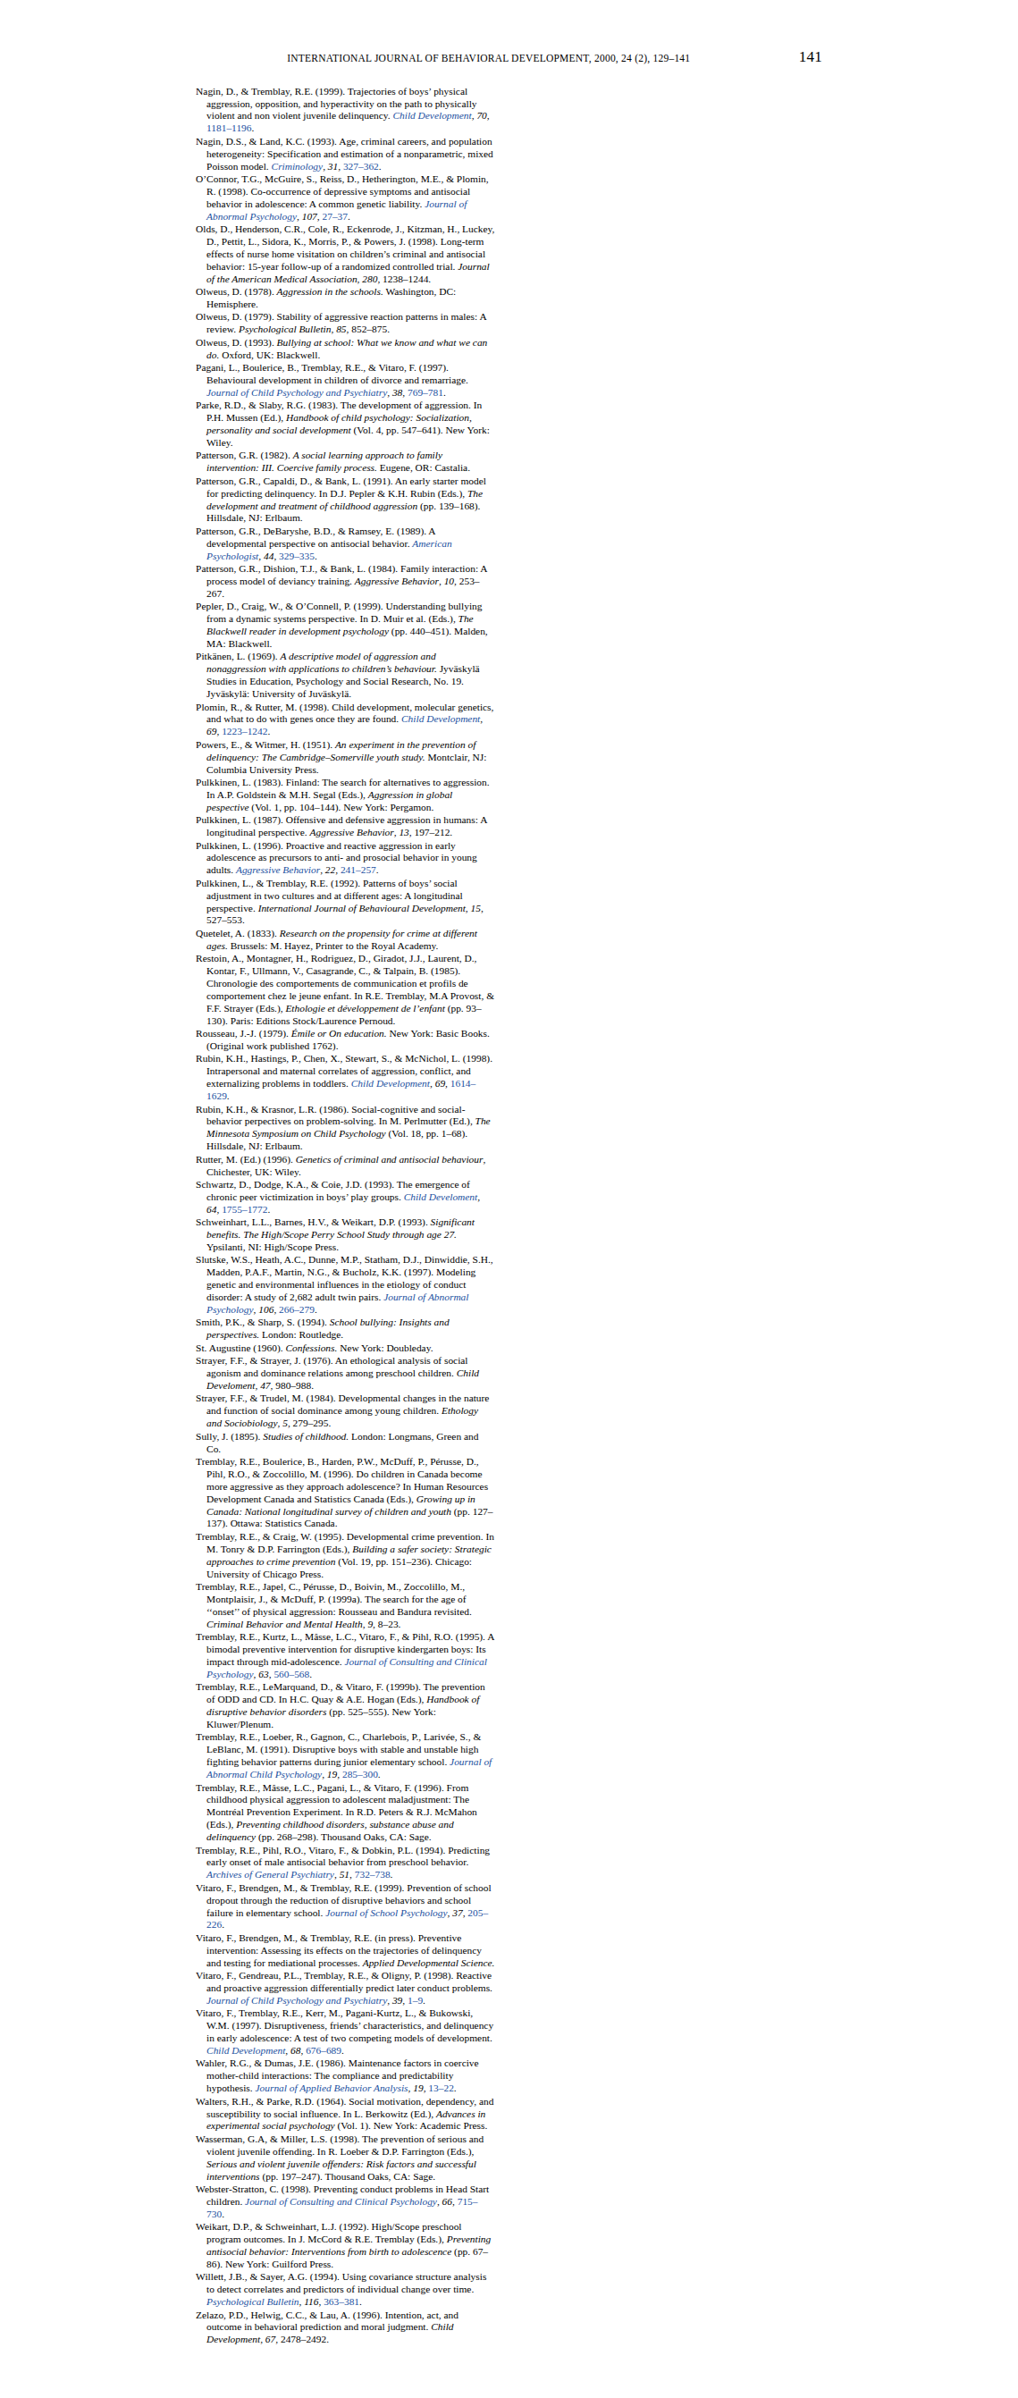International Journal of Behavioral Development, 2000, 24 (2), 129–141 141
Nagin, D., & Tremblay, R.E. (1999). Trajectories of boys’ physical aggression, opposition, and hyperactivity on the path to physically violent and non violent juvenile delinquency. Child Development, 70, 1181–1196.
Nagin, D.S., & Land, K.C. (1993). Age, criminal careers, and population heterogeneity: Specification and estimation of a nonparametric, mixed Poisson model. Criminology, 31, 327–362.
O’Connor, T.G., McGuire, S., Reiss, D., Hetherington, M.E., & Plomin, R. (1998). Co-occurrence of depressive symptoms and antisocial behavior in adolescence: A common genetic liability. Journal of Abnormal Psychology, 107, 27–37.
Olds, D., Henderson, C.R., Cole, R., Eckenrode, J., Kitzman, H., Luckey, D., Pettit, L., Sidora, K., Morris, P., & Powers, J. (1998). Long-term effects of nurse home visitation on children’s criminal and antisocial behavior: 15-year follow-up of a randomized controlled trial. Journal of the American Medical Association, 280, 1238–1244.
Olweus, D. (1978). Aggression in the schools. Washington, DC: Hemisphere.
Olweus, D. (1979). Stability of aggressive reaction patterns in males: A review. Psychological Bulletin, 85, 852–875.
Olweus, D. (1993). Bullying at school: What we know and what we can do. Oxford, UK: Blackwell.
Pagani, L., Boulerice, B., Tremblay, R.E., & Vitaro, F. (1997). Behavioural development in children of divorce and remarriage. Journal of Child Psychology and Psychiatry, 38, 769–781.
Parke, R.D., & Slaby, R.G. (1983). The development of aggression. In P.H. Mussen (Ed.), Handbook of child psychology: Socialization, personality and social development (Vol. 4, pp. 547–641). New York: Wiley.
Patterson, G.R. (1982). A social learning approach to family intervention: III. Coercive family process. Eugene, OR: Castalia.
Patterson, G.R., Capaldi, D., & Bank, L. (1991). An early starter model for predicting delinquency. In D.J. Pepler & K.H. Rubin (Eds.), The development and treatment of childhood aggression (pp. 139–168). Hillsdale, NJ: Erlbaum.
Patterson, G.R., DeBaryshe, B.D., & Ramsey, E. (1989). A developmental perspective on antisocial behavior. American Psychologist, 44, 329–335.
Patterson, G.R., Dishion, T.J., & Bank, L. (1984). Family interaction: A process model of deviancy training. Aggressive Behavior, 10, 253–267.
Pepler, D., Craig, W., & O’Connell, P. (1999). Understanding bullying from a dynamic systems perspective. In D. Muir et al. (Eds.), The Blackwell reader in development psychology (pp. 440–451). Malden, MA: Blackwell.
Pitkänen, L. (1969). A descriptive model of aggression and nonaggression with applications to children’s behaviour. Jyväskylä Studies in Education, Psychology and Social Research, No. 19. Jyväskylä: University of Juväskylä.
Plomin, R., & Rutter, M. (1998). Child development, molecular genetics, and what to do with genes once they are found. Child Development, 69, 1223–1242.
Powers, E., & Witmer, H. (1951). An experiment in the prevention of delinquency: The Cambridge–Somerville youth study. Montclair, NJ: Columbia University Press.
Pulkkinen, L. (1983). Finland: The search for alternatives to aggression. In A.P. Goldstein & M.H. Segal (Eds.), Aggression in global pespective (Vol. 1, pp. 104–144). New York: Pergamon.
Pulkkinen, L. (1987). Offensive and defensive aggression in humans: A longitudinal perspective. Aggressive Behavior, 13, 197–212.
Pulkkinen, L. (1996). Proactive and reactive aggression in early adolescence as precursors to anti- and prosocial behavior in young adults. Aggressive Behavior, 22, 241–257.
Pulkkinen, L., & Tremblay, R.E. (1992). Patterns of boys’ social adjustment in two cultures and at different ages: A longitudinal perspective. International Journal of Behavioural Development, 15, 527–553.
Quetelet, A. (1833). Research on the propensity for crime at different ages. Brussels: M. Hayez, Printer to the Royal Academy.
Restoin, A., Montagner, H., Rodriguez, D., Giradot, J.J., Laurent, D., Kontar, F., Ullmann, V., Casagrande, C., & Talpain, B. (1985). Chronologie des comportements de communication et profils de comportement chez le jeune enfant. In R.E. Tremblay, M.A Provost, & F.F. Strayer (Eds.), Ethologie et développement de l’enfant (pp. 93–130). Paris: Editions Stock/Laurence Pernoud.
Rousseau, J.-J. (1979). Émile or On education. New York: Basic Books. (Original work published 1762).
Rubin, K.H., Hastings, P., Chen, X., Stewart, S., & McNichol, L. (1998). Intrapersonal and maternal correlates of aggression, conflict, and externalizing problems in toddlers. Child Development, 69, 1614–1629.
Rubin, K.H., & Krasnor, L.R. (1986). Social-cognitive and social-behavior perpectives on problem-solving. In M. Perlmutter (Ed.), The Minnesota Symposium on Child Psychology (Vol. 18, pp. 1–68). Hillsdale, NJ: Erlbaum.
Rutter, M. (Ed.) (1996). Genetics of criminal and antisocial behaviour, Chichester, UK: Wiley.
Schwartz, D., Dodge, K.A., & Coie, J.D. (1993). The emergence of chronic peer victimization in boys’ play groups. Child Develoment, 64, 1755–1772.
Schweinhart, L.L., Barnes, H.V., & Weikart, D.P. (1993). Significant benefits. The High/Scope Perry School Study through age 27. Ypsilanti, NI: High/Scope Press.
Slutske, W.S., Heath, A.C., Dunne, M.P., Statham, D.J., Dinwiddie, S.H., Madden, P.A.F., Martin, N.G., & Bucholz, K.K. (1997). Modeling genetic and environmental influences in the etiology of conduct disorder: A study of 2,682 adult twin pairs. Journal of Abnormal Psychology, 106, 266–279.
Smith, P.K., & Sharp, S. (1994). School bullying: Insights and perspectives. London: Routledge.
St. Augustine (1960). Confessions. New York: Doubleday.
Strayer, F.F., & Strayer, J. (1976). An ethological analysis of social agonism and dominance relations among preschool children. Child Develoment, 47, 980–988.
Strayer, F.F., & Trudel, M. (1984). Developmental changes in the nature and function of social dominance among young children. Ethology and Sociobiology, 5, 279–295.
Sully, J. (1895). Studies of childhood. London: Longmans, Green and Co.
Tremblay, R.E., Boulerice, B., Harden, P.W., McDuff, P., Pérusse, D., Pihl, R.O., & Zoccolillo, M. (1996). Do children in Canada become more aggressive as they approach adolescence? In Human Resources Development Canada and Statistics Canada (Eds.), Growing up in Canada: National longitudinal survey of children and youth (pp. 127–137). Ottawa: Statistics Canada.
Tremblay, R.E., & Craig, W. (1995). Developmental crime prevention. In M. Tonry & D.P. Farrington (Eds.), Building a safer society: Strategic approaches to crime prevention (Vol. 19, pp. 151–236). Chicago: University of Chicago Press.
Tremblay, R.E., Japel, C., Pérusse, D., Boivin, M., Zoccolillo, M., Montplaisir, J., & McDuff, P. (1999a). The search for the age of ‘‘onset’’ of physical aggression: Rousseau and Bandura revisited. Criminal Behavior and Mental Health, 9, 8–23.
Tremblay, R.E., Kurtz, L., Mâsse, L.C., Vitaro, F., & Pihl, R.O. (1995). A bimodal preventive intervention for disruptive kindergarten boys: Its impact through mid-adolescence. Journal of Consulting and Clinical Psychology, 63, 560–568.
Tremblay, R.E., LeMarquand, D., & Vitaro, F. (1999b). The prevention of ODD and CD. In H.C. Quay & A.E. Hogan (Eds.), Handbook of disruptive behavior disorders (pp. 525–555). New York: Kluwer/Plenum.
Tremblay, R.E., Loeber, R., Gagnon, C., Charlebois, P., Larivée, S., & LeBlanc, M. (1991). Disruptive boys with stable and unstable high fighting behavior patterns during junior elementary school. Journal of Abnormal Child Psychology, 19, 285–300.
Tremblay, R.E., Mâsse, L.C., Pagani, L., & Vitaro, F. (1996). From childhood physical aggression to adolescent maladjustment: The Montréal Prevention Experiment. In R.D. Peters & R.J. McMahon (Eds.), Preventing childhood disorders, substance abuse and delinquency (pp. 268–298). Thousand Oaks, CA: Sage.
Tremblay, R.E., Pihl, R.O., Vitaro, F., & Dobkin, P.L. (1994). Predicting early onset of male antisocial behavior from preschool behavior. Archives of General Psychiatry, 51, 732–738.
Vitaro, F., Brendgen, M., & Tremblay, R.E. (1999). Prevention of school dropout through the reduction of disruptive behaviors and school failure in elementary school. Journal of School Psychology, 37, 205–226.
Vitaro, F., Brendgen, M., & Tremblay, R.E. (in press). Preventive intervention: Assessing its effects on the trajectories of delinquency and testing for mediational processes. Applied Developmental Science.
Vitaro, F., Gendreau, P.L., Tremblay, R.E., & Oligny, P. (1998). Reactive and proactive aggression differentially predict later conduct problems. Journal of Child Psychology and Psychiatry, 39, 1–9.
Vitaro, F., Tremblay, R.E., Kerr, M., Pagani-Kurtz, L., & Bukowski, W.M. (1997). Disruptiveness, friends’ characteristics, and delinquency in early adolescence: A test of two competing models of development. Child Development, 68, 676–689.
Wahler, R.G., & Dumas, J.E. (1986). Maintenance factors in coercive mother-child interactions: The compliance and predictability hypothesis. Journal of Applied Behavior Analysis, 19, 13–22.
Walters, R.H., & Parke, R.D. (1964). Social motivation, dependency, and susceptibility to social influence. In L. Berkowitz (Ed.), Advances in experimental social psychology (Vol. 1). New York: Academic Press.
Wasserman, G.A, & Miller, L.S. (1998). The prevention of serious and violent juvenile offending. In R. Loeber & D.P. Farrington (Eds.), Serious and violent juvenile offenders: Risk factors and successful interventions (pp. 197–247). Thousand Oaks, CA: Sage.
Webster-Stratton, C. (1998). Preventing conduct problems in Head Start children. Journal of Consulting and Clinical Psychology, 66, 715–730.
Weikart, D.P., & Schweinhart, L.J. (1992). High/Scope preschool program outcomes. In J. McCord & R.E. Tremblay (Eds.), Preventing antisocial behavior: Interventions from birth to adolescence (pp. 67–86). New York: Guilford Press.
Willett, J.B., & Sayer, A.G. (1994). Using covariance structure analysis to detect correlates and predictors of individual change over time. Psychological Bulletin, 116, 363–381.
Zelazo, P.D., Helwig, C.C., & Lau, A. (1996). Intention, act, and outcome in behavioral prediction and moral judgment. Child Development, 67, 2478–2492.